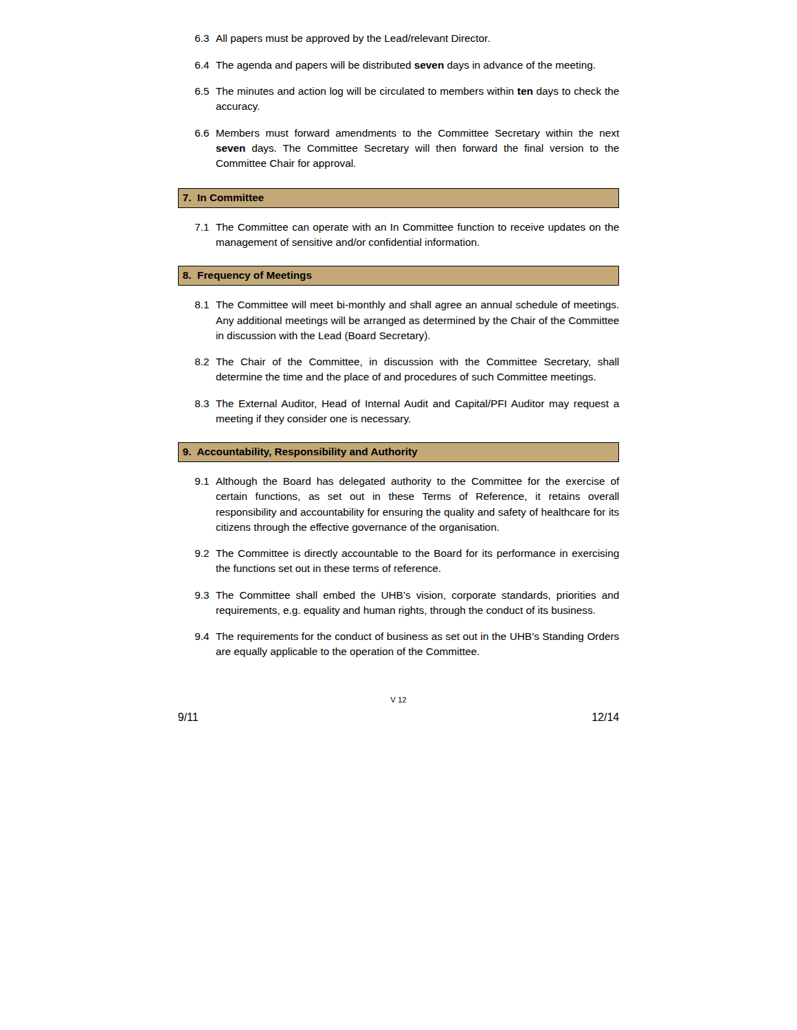6.3
All papers must be approved by the Lead/relevant Director.
6.4
The agenda and papers will be distributed seven days in advance of the meeting.
6.5
The minutes and action log will be circulated to members within ten days to check the accuracy.
6.6
Members must forward amendments to the Committee Secretary within the next seven days. The Committee Secretary will then forward the final version to the Committee Chair for approval.
7. In Committee
7.1
The Committee can operate with an In Committee function to receive updates on the management of sensitive and/or confidential information.
8. Frequency of Meetings
8.1
The Committee will meet bi-monthly and shall agree an annual schedule of meetings. Any additional meetings will be arranged as determined by the Chair of the Committee in discussion with the Lead (Board Secretary).
8.2
The Chair of the Committee, in discussion with the Committee Secretary, shall determine the time and the place of and procedures of such Committee meetings.
8.3
The External Auditor, Head of Internal Audit and Capital/PFI Auditor may request a meeting if they consider one is necessary.
9. Accountability, Responsibility and Authority
9.1
Although the Board has delegated authority to the Committee for the exercise of certain functions, as set out in these Terms of Reference, it retains overall responsibility and accountability for ensuring the quality and safety of healthcare for its citizens through the effective governance of the organisation.
9.2
The Committee is directly accountable to the Board for its performance in exercising the functions set out in these terms of reference.
9.3
The Committee shall embed the UHB’s vision, corporate standards, priorities and requirements, e.g. equality and human rights, through the conduct of its business.
9.4
The requirements for the conduct of business as set out in the UHB’s Standing Orders are equally applicable to the operation of the Committee.
V 12
9/11
12/14